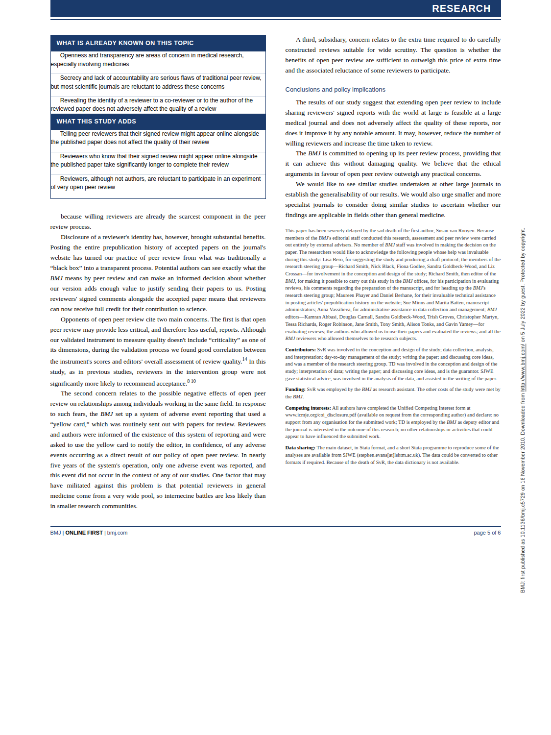RESEARCH
BMJ: first published as 10.1136/bmj.c5729 on 16 November 2010. Downloaded from http://www.bmj.com/ on 5 July 2022 by guest. Protected by copyright.
What is already known on this topic
Openness and transparency are areas of concern in medical research, especially involving medicines
Secrecy and lack of accountability are serious flaws of traditional peer review, but most scientific journals are reluctant to address these concerns
Revealing the identity of a reviewer to a co-reviewer or to the author of the reviewed paper does not adversely affect the quality of a review
What this study adds
Telling peer reviewers that their signed review might appear online alongside the published paper does not affect the quality of their review
Reviewers who know that their signed review might appear online alongside the published paper take significantly longer to complete their review
Reviewers, although not authors, are reluctant to participate in an experiment of very open peer review
because willing reviewers are already the scarcest component in the peer review process.
Disclosure of a reviewer's identity has, however, brought substantial benefits. Posting the entire prepublication history of accepted papers on the journal's website has turned our practice of peer review from what was traditionally a “black box” into a transparent process. Potential authors can see exactly what the BMJ means by peer review and can make an informed decision about whether our version adds enough value to justify sending their papers to us. Posting reviewers' signed comments alongside the accepted paper means that reviewers can now receive full credit for their contribution to science.
Opponents of open peer review cite two main concerns. The first is that open peer review may provide less critical, and therefore less useful, reports. Although our validated instrument to measure quality doesn't include “criticality” as one of its dimensions, during the validation process we found good correlation between the instrument's scores and editors' overall assessment of review quality.14 In this study, as in previous studies, reviewers in the intervention group were not significantly more likely to recommend acceptance.8 10
The second concern relates to the possible negative effects of open peer review on relationships among individuals working in the same field. In response to such fears, the BMJ set up a system of adverse event reporting that used a “yellow card,” which was routinely sent out with papers for review. Reviewers and authors were informed of the existence of this system of reporting and were asked to use the yellow card to notify the editor, in confidence, of any adverse events occurring as a direct result of our policy of open peer review. In nearly five years of the system's operation, only one adverse event was reported, and this event did not occur in the context of any of our studies. One factor that may have militated against this problem is that potential reviewers in general medicine come from a very wide pool, so internecine battles are less likely than in smaller research communities.
A third, subsidiary, concern relates to the extra time required to do carefully constructed reviews suitable for wide scrutiny. The question is whether the benefits of open peer review are sufficient to outweigh this price of extra time and the associated reluctance of some reviewers to participate.
Conclusions and policy implications
The results of our study suggest that extending open peer review to include sharing reviewers' signed reports with the world at large is feasible at a large medical journal and does not adversely affect the quality of these reports, nor does it improve it by any notable amount. It may, however, reduce the number of willing reviewers and increase the time taken to review.
The BMJ is committed to opening up its peer review process, providing that it can achieve this without damaging quality. We believe that the ethical arguments in favour of open peer review outweigh any practical concerns.
We would like to see similar studies undertaken at other large journals to establish the generalisability of our results. We would also urge smaller and more specialist journals to consider doing similar studies to ascertain whether our findings are applicable in fields other than general medicine.
This paper has been severely delayed by the sad death of the first author, Susan van Rooyen. Because members of the BMJ's editorial staff conducted this research, assessment and peer review were carried out entirely by external advisers. No member of BMJ staff was involved in making the decision on the paper. The researchers would like to acknowledge the following people whose help was invaluable during this study: Lisa Bero, for suggesting the study and producing a draft protocol; the members of the research steering group—Richard Smith, Nick Black, Fiona Godlee, Sandra Goldbeck-Wood, and Liz Crossan—for involvement in the conception and design of the study; Richard Smith, then editor of the BMJ, for making it possible to carry out this study in the BMJ offices, for his participation in evaluating reviews, his comments regarding the preparation of the manuscript, and for heading up the BMJ's research steering group; Maureen Phayer and Daniel Berhane, for their invaluable technical assistance in posting articles' prepublication history on the website; Sue Minns and Marita Batten, manuscript administrators; Anna Vassilieva, for administrative assistance in data collection and management; BMJ editors—Kamran Abbasi, Douglas Carnall, Sandra Goldbeck-Wood, Trish Groves, Christopher Martyn, Tessa Richards, Roger Robinson, Jane Smith, Tony Smith, Alison Tonks, and Gavin Yamey—for evaluating reviews; the authors who allowed us to use their papers and evaluated the reviews; and all the BMJ reviewers who allowed themselves to be research subjects.
Contributors: SvR was involved in the conception and design of the study; data collection, analysis, and interpretation; day-to-day management of the study; writing the paper; and discussing core ideas, and was a member of the research steering group. TD was involved in the conception and design of the study; interpretation of data; writing the paper; and discussing core ideas, and is the guarantor. SJWE gave statistical advice, was involved in the analysis of the data, and assisted in the writing of the paper.
Funding: SvR was employed by the BMJ as research assistant. The other costs of the study were met by the BMJ.
Competing interests: All authors have completed the Unified Competing Interest form at www.icmje.org/coi_disclosure.pdf (available on request from the corresponding author) and declare: no support from any organisation for the submitted work; TD is employed by the BMJ as deputy editor and the journal is interested in the outcome of this research; no other relationships or activities that could appear to have influenced the submitted work.
Data sharing: The main dataset, in Stata format, and a short Stata programme to reproduce some of the analyses are available from SJWE (stephen.evans[at]lshtm.ac.uk). The data could be converted to other formats if required. Because of the death of SvR, the data dictionary is not available.
BMJ | ONLINE FIRST | bmj.com
page 5 of 6